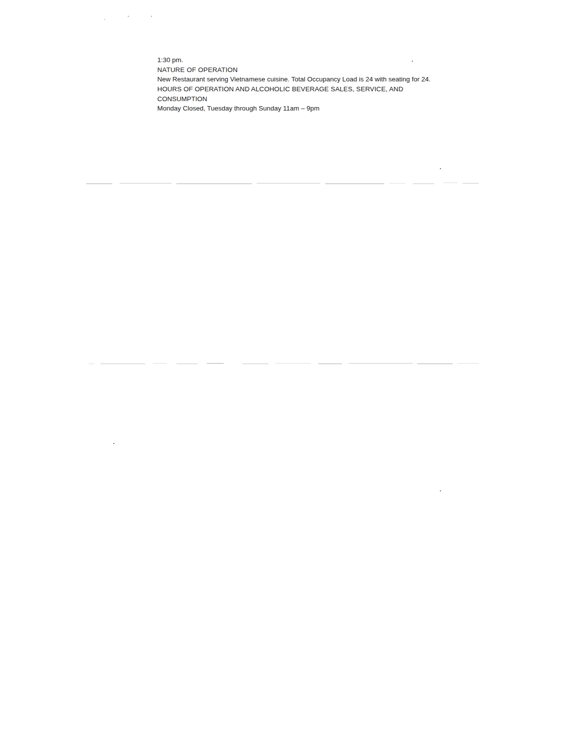. ' '
1:30 pm.
NATURE OF OPERATION
New Restaurant serving Vietnamese cuisine. Total Occupancy Load is 24 with seating for 24.
HOURS OF OPERATION AND ALCOHOLIC BEVERAGE SALES, SERVICE, AND
CONSUMPTION
Monday Closed, Tuesday through Sunday 11am – 9pm